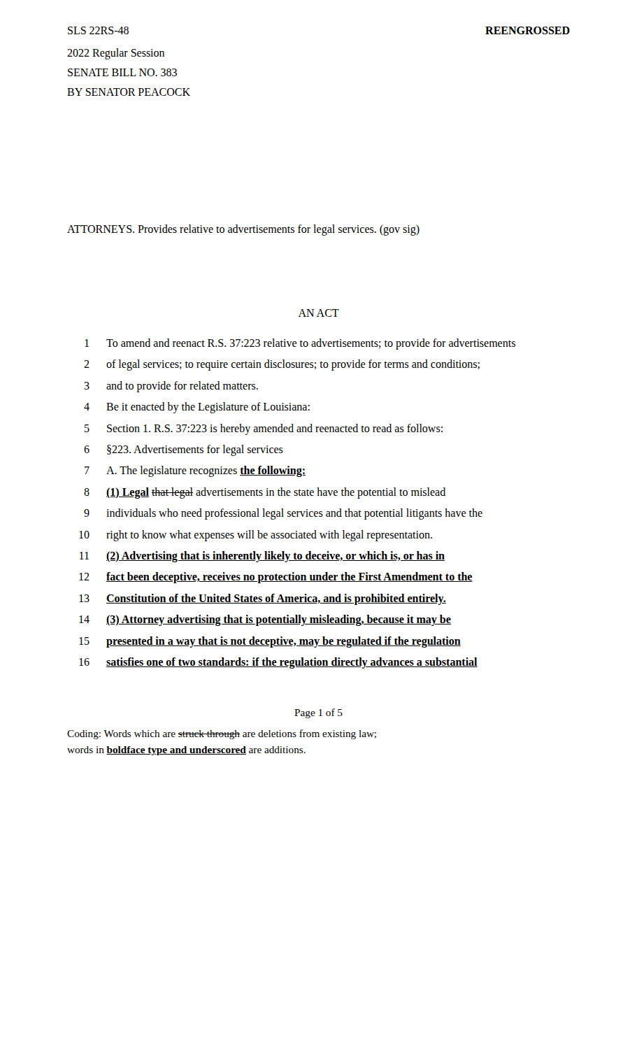SLS 22RS-48
REENGROSSED
2022 Regular Session
SENATE BILL NO. 383
BY SENATOR PEACOCK
ATTORNEYS. Provides relative to advertisements for legal services. (gov sig)
AN ACT
To amend and reenact R.S. 37:223 relative to advertisements; to provide for advertisements
of legal services; to require certain disclosures; to provide for terms and conditions;
and to provide for related matters.
Be it enacted by the Legislature of Louisiana:
Section 1. R.S. 37:223 is hereby amended and reenacted to read as follows:
§223. Advertisements for legal services
A. The legislature recognizes the following:
(1) Legal that legal advertisements in the state have the potential to mislead
individuals who need professional legal services and that potential litigants have the
right to know what expenses will be associated with legal representation.
(2) Advertising that is inherently likely to deceive, or which is, or has in
fact been deceptive, receives no protection under the First Amendment to the
Constitution of the United States of America, and is prohibited entirely.
(3) Attorney advertising that is potentially misleading, because it may be
presented in a way that is not deceptive, may be regulated if the regulation
satisfies one of two standards: if the regulation directly advances a substantial
Page 1 of 5
Coding: Words which are struck through are deletions from existing law;
words in boldface type and underscored are additions.